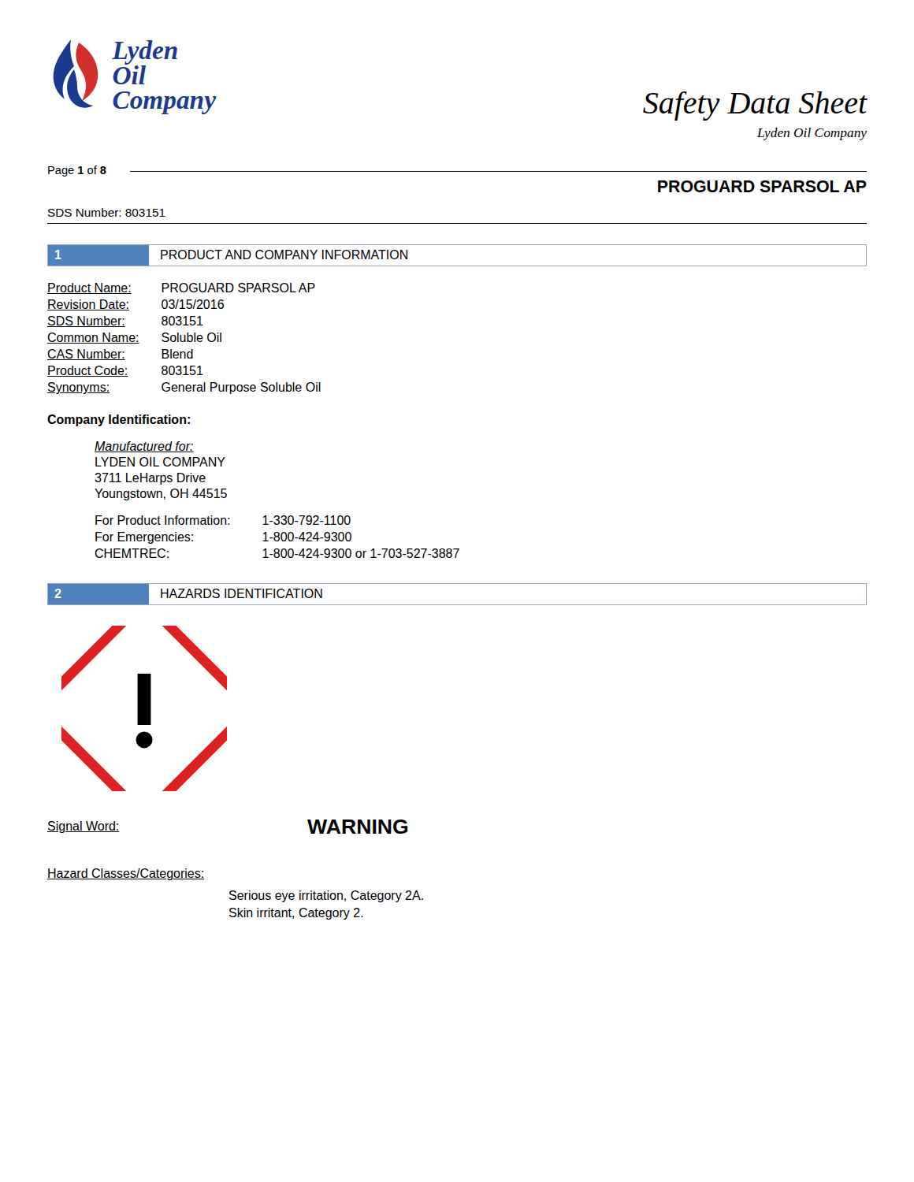Lyden
Oil
Company
Safety Data Sheet
Lyden Oil Company
Page 1 of 8
PROGUARD SPARSOL AP
SDS Number: 803151
1
PRODUCT AND COMPANY INFORMATION
| Product Name: | PROGUARD SPARSOL AP |
| Revision Date: | 03/15/2016 |
| SDS Number: | 803151 |
| Common Name: | Soluble Oil |
| CAS Number: | Blend |
| Product Code: | 803151 |
| Synonyms: | General Purpose Soluble Oil |
Company Identification:
Manufactured for:
LYDEN OIL COMPANY
3711 LeHarps Drive
Youngstown, OH 44515
| For Product Information: | 1-330-792-1100 |
| For Emergencies: | 1-800-424-9300 |
| CHEMTREC: | 1-800-424-9300 or 1-703-527-3887 |
2
HAZARDS IDENTIFICATION
Signal Word: WARNING
Hazard Classes/Categories:
Serious eye irritation, Category 2A.
Skin irritant, Category 2.